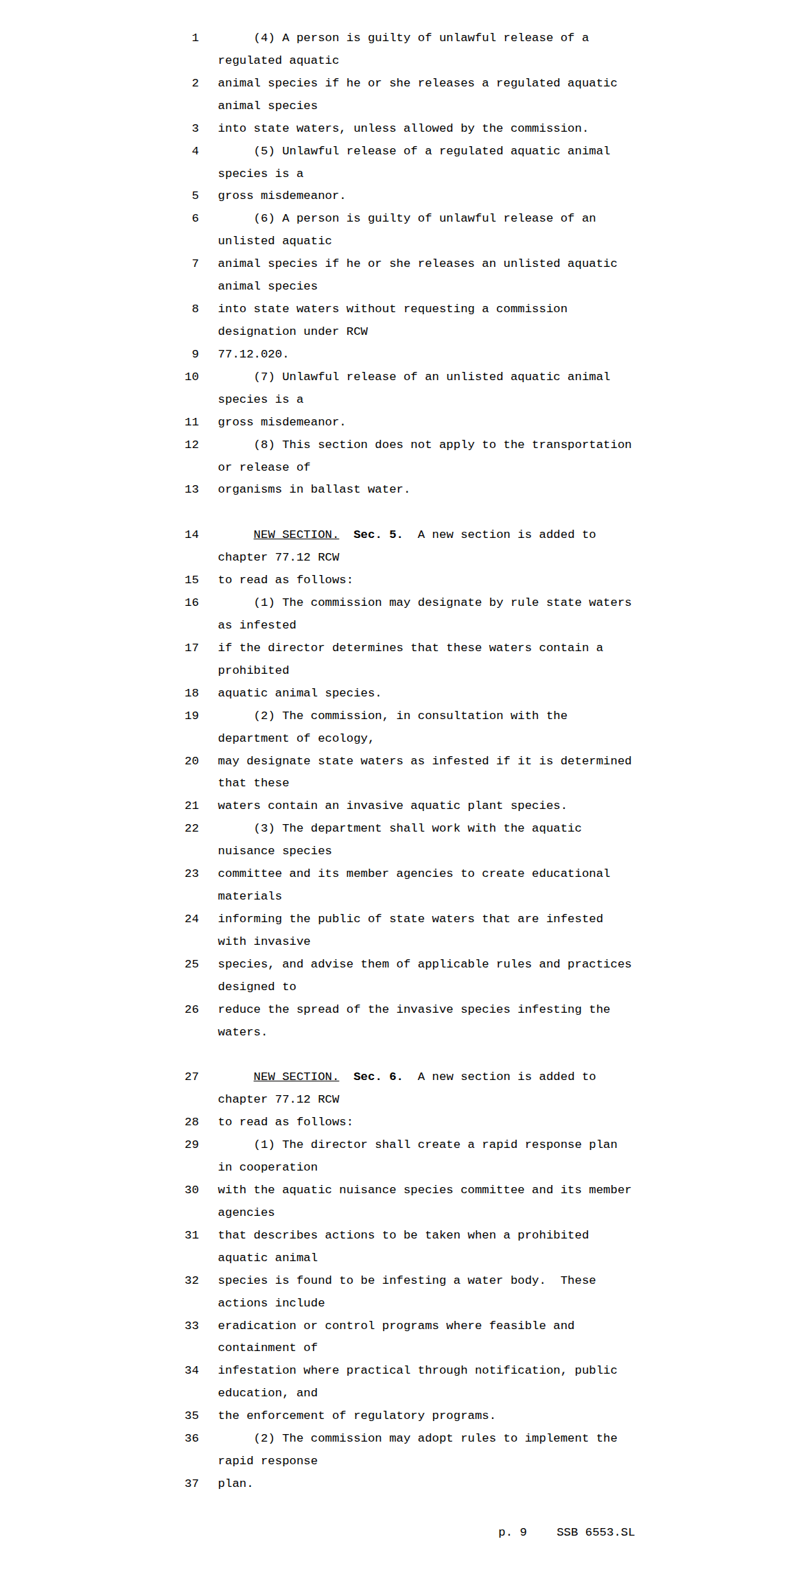1 (4) A person is guilty of unlawful release of a regulated aquatic
2 animal species if he or she releases a regulated aquatic animal species
3 into state waters, unless allowed by the commission.
4 (5) Unlawful release of a regulated aquatic animal species is a
5 gross misdemeanor.
6 (6) A person is guilty of unlawful release of an unlisted aquatic
7 animal species if he or she releases an unlisted aquatic animal species
8 into state waters without requesting a commission designation under RCW
977.12.020.
10 (7) Unlawful release of an unlisted aquatic animal species is a
11 gross misdemeanor.
12 (8) This section does not apply to the transportation or release of
13 organisms in ballast water.
14 NEW SECTION. Sec. 5. A new section is added to chapter 77.12 RCW
15 to read as follows:
16 (1) The commission may designate by rule state waters as infested
17 if the director determines that these waters contain a prohibited
18 aquatic animal species.
19 (2) The commission, in consultation with the department of ecology,
20 may designate state waters as infested if it is determined that these
21 waters contain an invasive aquatic plant species.
22 (3) The department shall work with the aquatic nuisance species
23 committee and its member agencies to create educational materials
24 informing the public of state waters that are infested with invasive
25 species, and advise them of applicable rules and practices designed to
26 reduce the spread of the invasive species infesting the waters.
27 NEW SECTION. Sec. 6. A new section is added to chapter 77.12 RCW
28 to read as follows:
29 (1) The director shall create a rapid response plan in cooperation
30 with the aquatic nuisance species committee and its member agencies
31 that describes actions to be taken when a prohibited aquatic animal
32 species is found to be infesting a water body. These actions include
33 eradication or control programs where feasible and containment of
34 infestation where practical through notification, public education, and
35 the enforcement of regulatory programs.
36 (2) The commission may adopt rules to implement the rapid response
37 plan.
p. 9 SSB 6553.SL